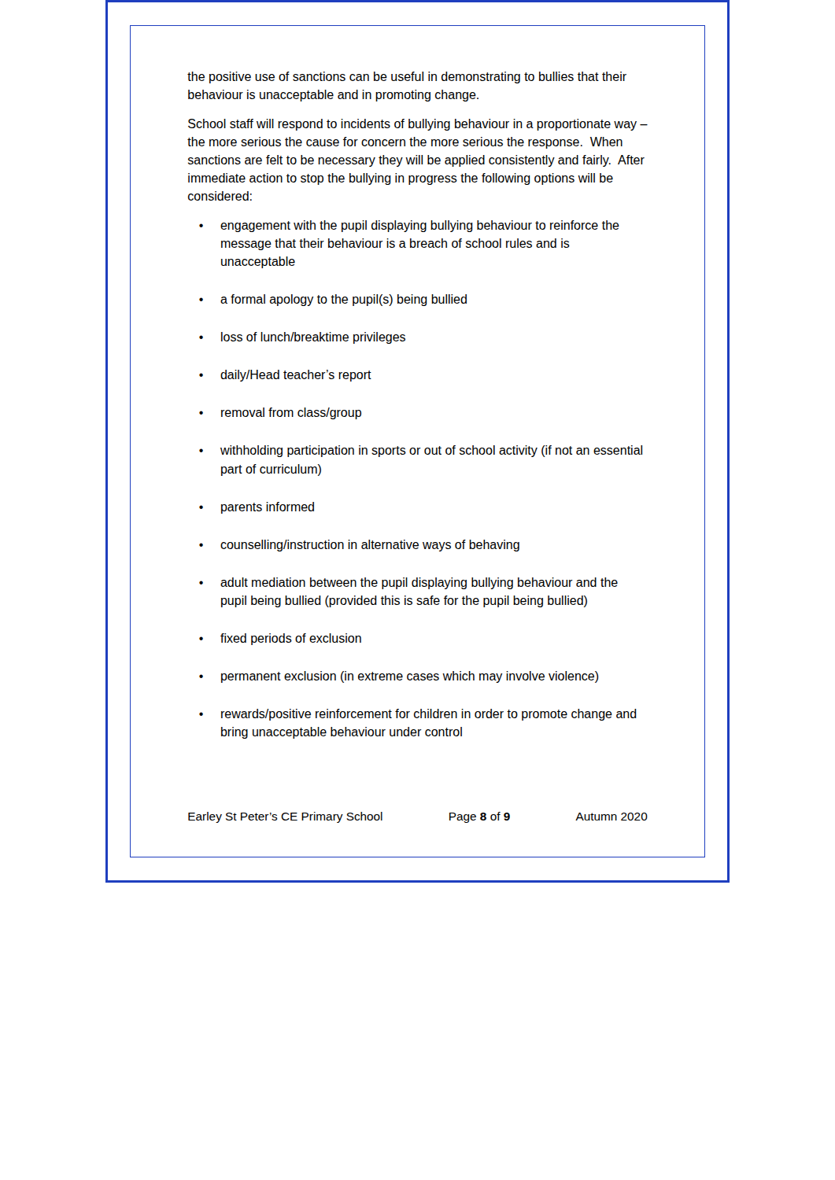the positive use of sanctions can be useful in demonstrating to bullies that their behaviour is unacceptable and in promoting change.
School staff will respond to incidents of bullying behaviour in a proportionate way – the more serious the cause for concern the more serious the response. When sanctions are felt to be necessary they will be applied consistently and fairly. After immediate action to stop the bullying in progress the following options will be considered:
engagement with the pupil displaying bullying behaviour to reinforce the message that their behaviour is a breach of school rules and is unacceptable
a formal apology to the pupil(s) being bullied
loss of lunch/breaktime privileges
daily/Head teacher’s report
removal from class/group
withholding participation in sports or out of school activity (if not an essential part of curriculum)
parents informed
counselling/instruction in alternative ways of behaving
adult mediation between the pupil displaying bullying behaviour and the pupil being bullied (provided this is safe for the pupil being bullied)
fixed periods of exclusion
permanent exclusion (in extreme cases which may involve violence)
rewards/positive reinforcement for children in order to promote change and bring unacceptable behaviour under control
Earley St Peter’s CE Primary School Page 8 of 9 Autumn 2020